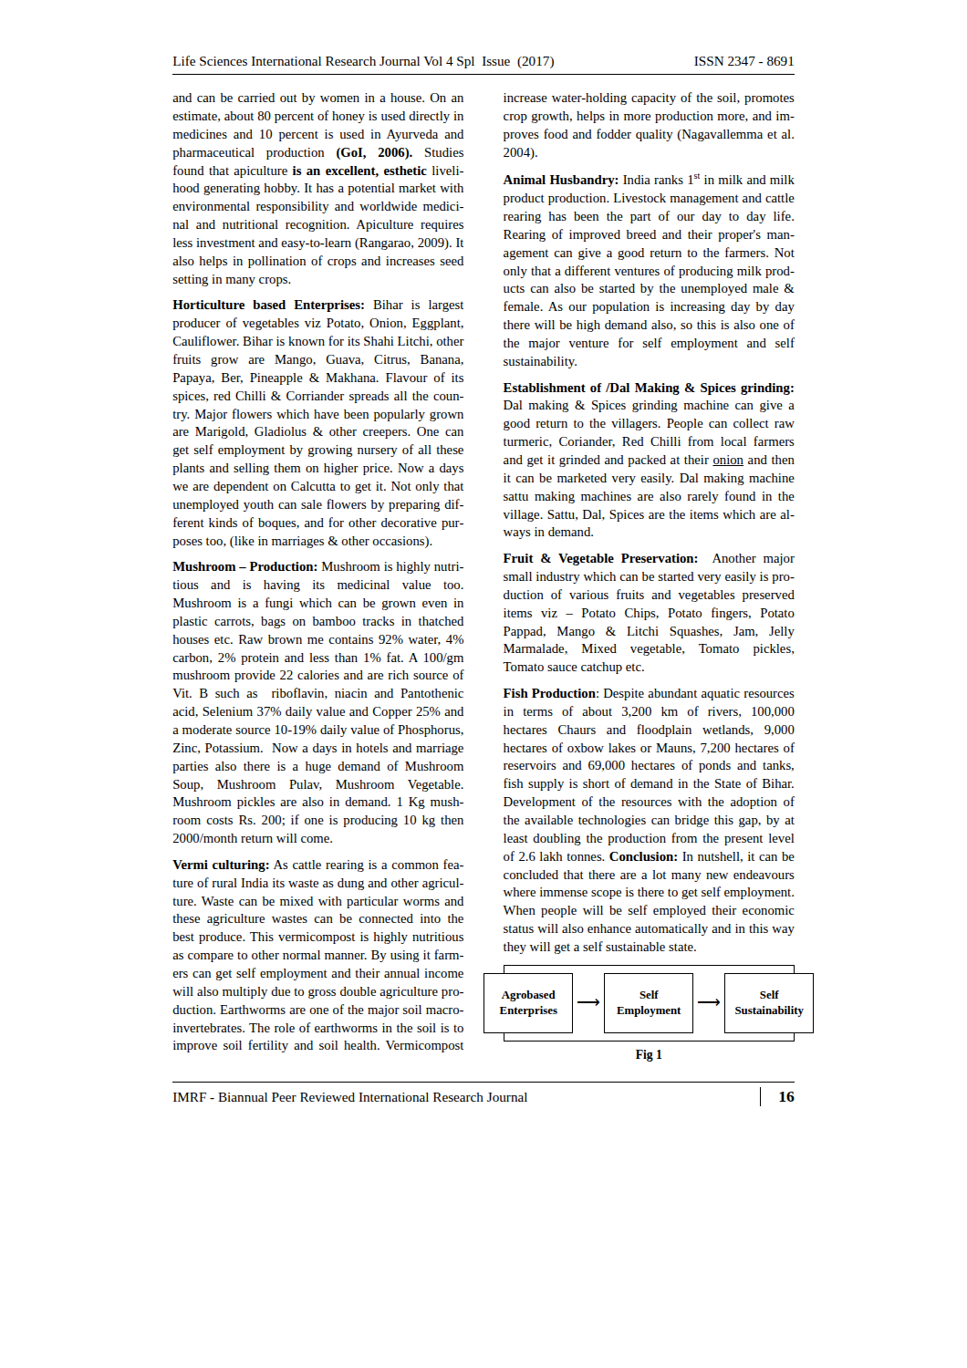Life Sciences International Research Journal Vol 4 Spl Issue (2017) ISSN 2347 - 8691
and can be carried out by women in a house. On an estimate, about 80 percent of honey is used directly in medicines and 10 percent is used in Ayurveda and pharmaceutical production (GoI, 2006). Studies found that apiculture is an excellent, esthetic livelihood generating hobby. It has a potential market with environmental responsibility and worldwide medicinal and nutritional recognition. Apiculture requires less investment and easy-to-learn (Rangarao, 2009). It also helps in pollination of crops and increases seed setting in many crops.
Horticulture based Enterprises: Bihar is largest producer of vegetables viz Potato, Onion, Eggplant, Cauliflower. Bihar is known for its Shahi Litchi, other fruits grow are Mango, Guava, Citrus, Banana, Papaya, Ber, Pineapple & Makhana. Flavour of its spices, red Chilli & Corriander spreads all the country. Major flowers which have been popularly grown are Marigold, Gladiolus & other creepers. One can get self employment by growing nursery of all these plants and selling them on higher price. Now a days we are dependent on Calcutta to get it. Not only that unemployed youth can sale flowers by preparing different kinds of boques, and for other decorative purposes too, (like in marriages & other occasions).
Mushroom – Production: Mushroom is highly nutritious and is having its medicinal value too. Mushroom is a fungi which can be grown even in plastic carrots, bags on bamboo tracks in thatched houses etc. Raw brown me contains 92% water, 4% carbon, 2% protein and less than 1% fat. A 100/gm mushroom provide 22 calories and are rich source of Vit. B such as riboflavin, niacin and Pantothenic acid, Selenium 37% daily value and Copper 25% and a moderate source 10-19% daily value of Phosphorus, Zinc, Potassium. Now a days in hotels and marriage parties also there is a huge demand of Mushroom Soup, Mushroom Pulav, Mushroom Vegetable. Mushroom pickles are also in demand. 1 Kg mushroom costs Rs. 200; if one is producing 10 kg then 2000/month return will come.
Vermi culturing: As cattle rearing is a common feature of rural India its waste as dung and other agriculture. Waste can be mixed with particular worms and these agriculture wastes can be connected into the best produce. This vermicompost is highly nutritious as compare to other normal manner. By using it farmers can get self employment and their annual income will also multiply due to gross double agriculture production. Earthworms are one of the major soil macro-invertebrates. The role of earthworms in the soil is to improve soil fertility and soil health. Vermicompost increase water-holding capacity of the soil, promotes crop growth, helps in more production more, and improves food and fodder quality (Nagavallemma et al. 2004).
Animal Husbandry: India ranks 1st in milk and milk product production. Livestock management and cattle rearing has been the part of our day to day life. Rearing of improved breed and their proper's management can give a good return to the farmers. Not only that a different ventures of producing milk products can also be started by the unemployed male & female. As our population is increasing day by day there will be high demand also, so this is also one of the major venture for self employment and self sustainability.
Establishment of /Dal Making & Spices grinding: Dal making & Spices grinding machine can give a good return to the villagers. People can collect raw turmeric, Coriander, Red Chilli from local farmers and get it grinded and packed at their onion and then it can be marketed very easily. Dal making machine sattu making machines are also rarely found in the village. Sattu, Dal, Spices are the items which are always in demand.
Fruit & Vegetable Preservation: Another major small industry which can be started very easily is production of various fruits and vegetables preserved items viz – Potato Chips, Potato fingers, Potato Pappad, Mango & Litchi Squashes, Jam, Jelly Marmalade, Mixed vegetable, Tomato pickles, Tomato sauce catchup etc.
Fish Production: Despite abundant aquatic resources in terms of about 3,200 km of rivers, 100,000 hectares Chaurs and floodplain wetlands, 9,000 hectares of oxbow lakes or Mauns, 7,200 hectares of reservoirs and 69,000 hectares of ponds and tanks, fish supply is short of demand in the State of Bihar. Development of the resources with the adoption of the available technologies can bridge this gap, by at least doubling the production from the present level of 2.6 lakh tonnes. Conclusion: In nutshell, it can be concluded that there are a lot many new endeavours where immense scope is there to get self employment. When people will be self employed their economic status will also enhance automatically and in this way they will get a self sustainable state.
Agrobased Enterprises
⟶
Self Employment
⟶
Self Sustainability
Fig 1
IMRF - Biannual Peer Reviewed International Research Journal 16